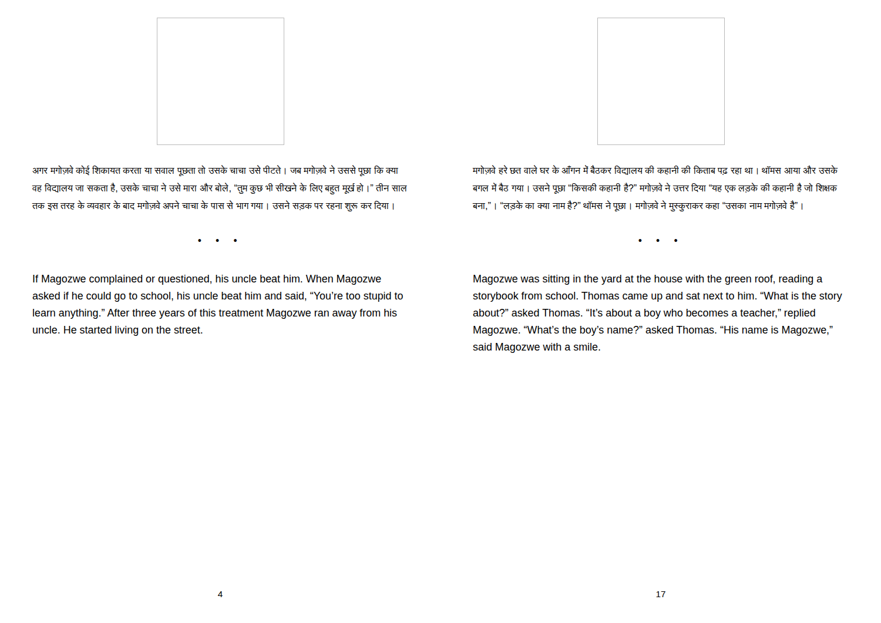अगर मगोज़वे कोई शिकायत करता या सवाल पूछता तो उसके चाचा उसे पीटते। जब मगोज़वे ने उससे पूछा कि क्या वह विद्यालय जा सकता है, उसके चाचा ने उसे मारा और बोले, “तुम कुछ भी सीखने के लिए बहुत मूर्ख हो।” तीन साल तक इस तरह के व्यवहार के बाद मगोज़वे अपने चाचा के पास से भाग गया। उसने सड़क पर रहना शुरू कर दिया।
• • •
If Magozwe complained or questioned, his uncle beat him. When Magozwe asked if he could go to school, his uncle beat him and said, “You’re too stupid to learn anything.” After three years of this treatment Magozwe ran away from his uncle. He started living on the street.
4
मगोज़वे हरे छत वाले घर के आँगन में बैठकर विद्यालय की कहानी की किताब पढ़ रहा था। थॉमस आया और उसके बगल में बैठ गया। उसने पूछा “किसकी कहानी है?” मगोज़वे ने उत्तर दिया “यह एक लड़के की कहानी है जो शिक्षक बना,”। “लड़के का क्या नाम है?” थॉमस ने पूछा। मगोज़वे ने मुस्कुराकर कहा “उसका नाम मगोज़वे है”।
• • •
Magozwe was sitting in the yard at the house with the green roof, reading a storybook from school. Thomas came up and sat next to him. “What is the story about?” asked Thomas. “It’s about a boy who becomes a teacher,” replied Magozwe. “What’s the boy’s name?” asked Thomas. “His name is Magozwe,” said Magozwe with a smile.
17